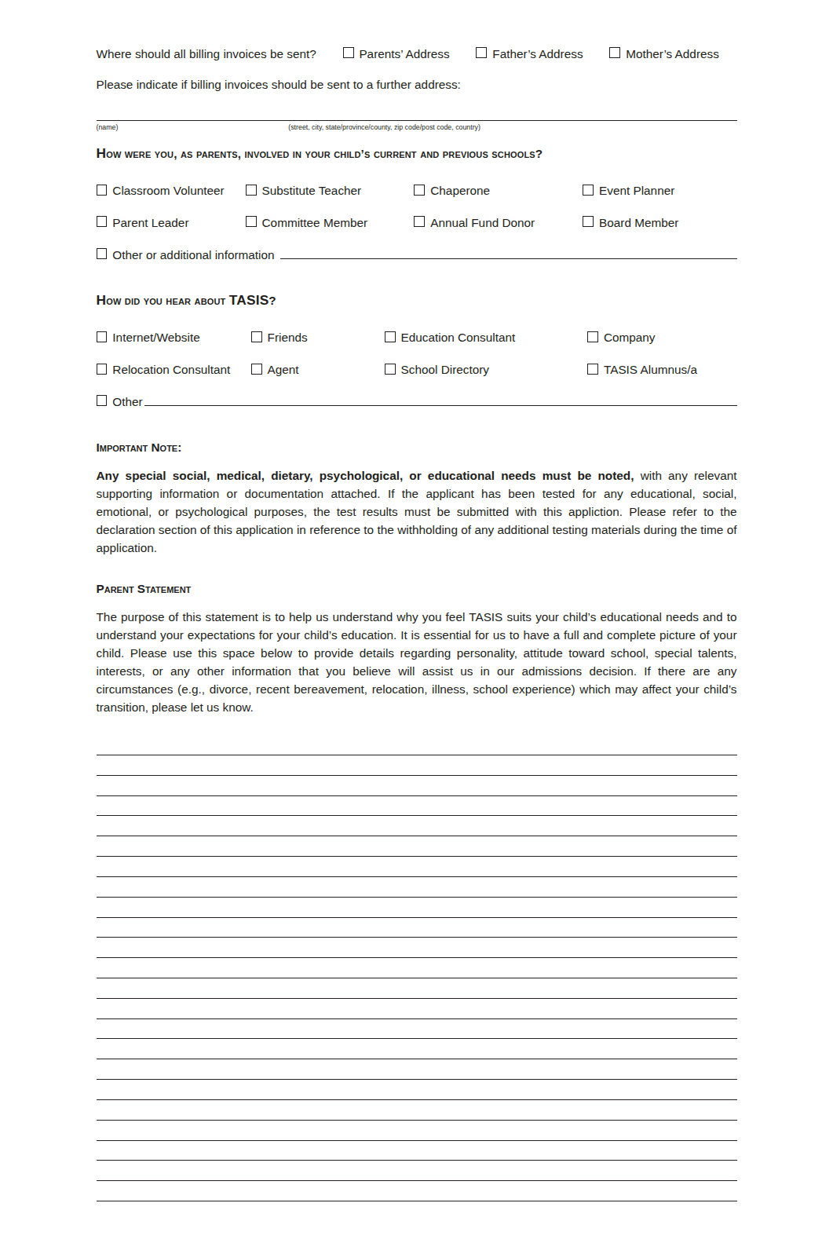Where should all billing invoices be sent? Parents’ Address Father’s Address Mother’s Address
Please indicate if billing invoices should be sent to a further address:
(name) (street, city, state/province/county, zip code/post code, country)
How were you, as parents, involved in your child’s current and previous schools?
Classroom Volunteer
Substitute Teacher
Chaperone
Event Planner
Parent Leader
Committee Member
Annual Fund Donor
Board Member
Other or additional information
How did you hear about TASIS?
Internet/Website
Friends
Education Consultant
Company
Relocation Consultant
Agent
School Directory
TASIS Alumnus/a
Other
Important Note:
Any special social, medical, dietary, psychological, or educational needs must be noted, with any relevant supporting information or documentation attached. If the applicant has been tested for any educational, social, emotional, or psychological purposes, the test results must be submitted with this appliction. Please refer to the declaration section of this application in reference to the withholding of any additional testing materials during the time of application.
Parent Statement
The purpose of this statement is to help us understand why you feel TASIS suits your child’s educational needs and to understand your expectations for your child’s education. It is essential for us to have a full and complete picture of your child. Please use this space below to provide details regarding personality, attitude toward school, special talents, interests, or any other information that you believe will assist us in our admissions decision. If there are any circumstances (e.g., divorce, recent bereavement, relocation, illness, school experience) which may affect your child’s transition, please let us know.